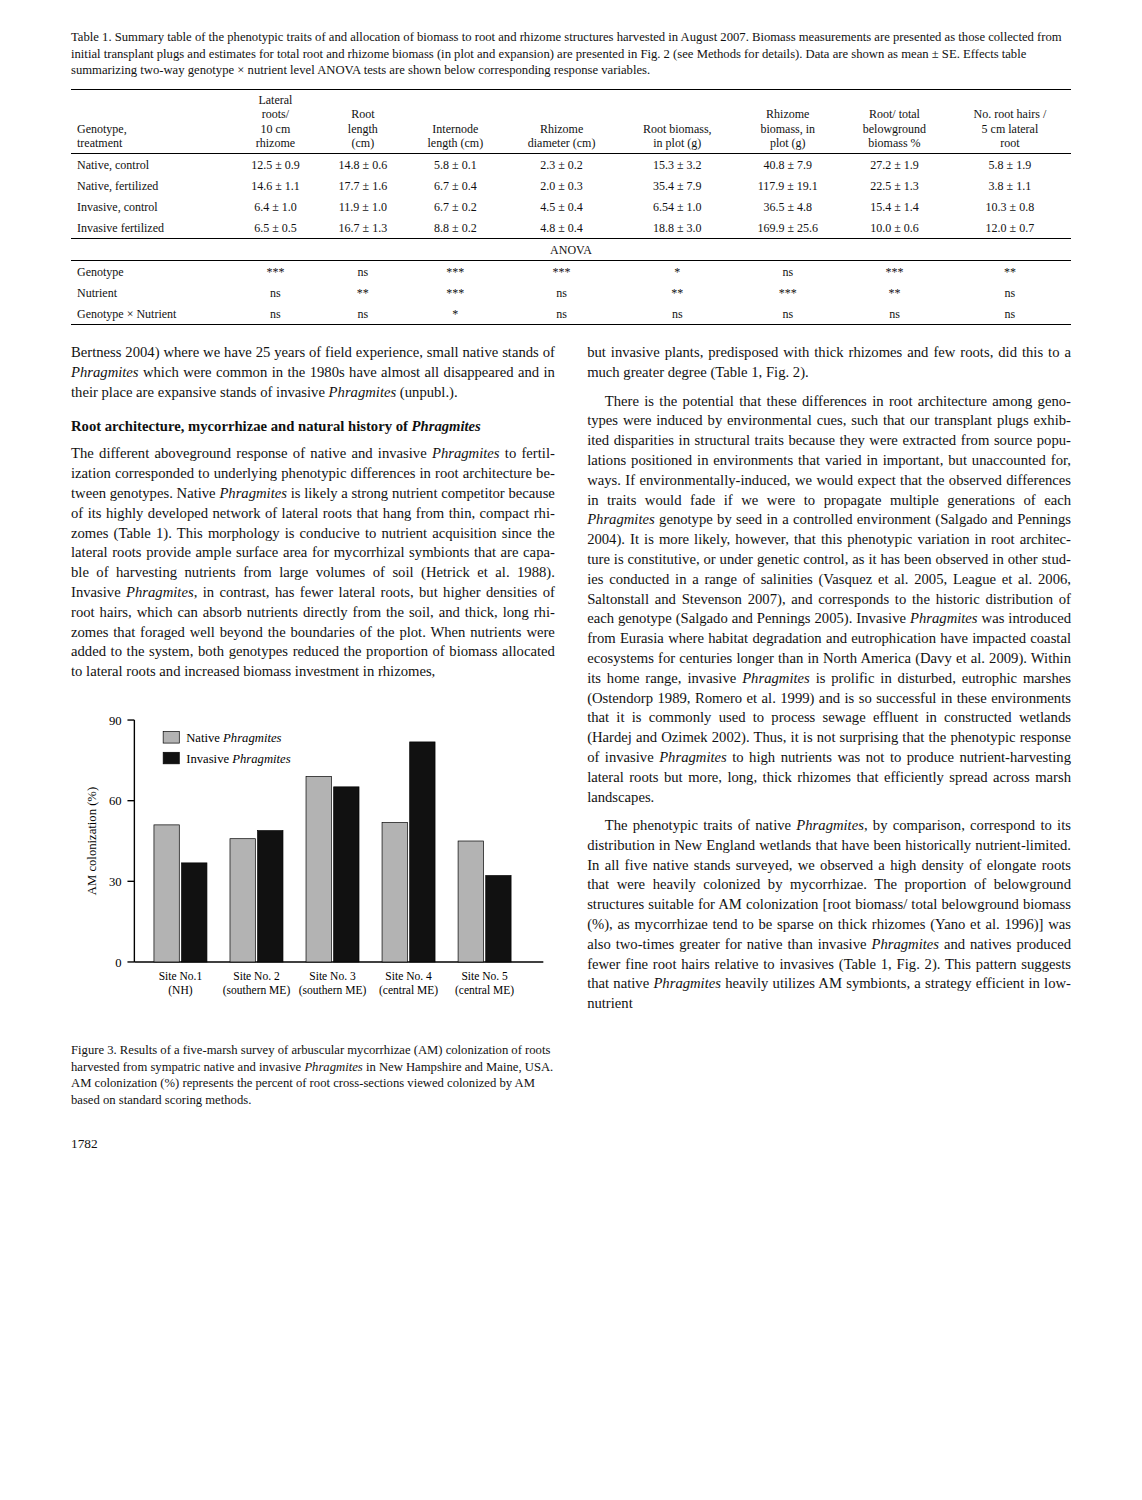Table 1. Summary table of the phenotypic traits of and allocation of biomass to root and rhizome structures harvested in August 2007. Biomass measurements are presented as those collected from initial transplant plugs and estimates for total root and rhizome biomass (in plot and expansion) are presented in Fig. 2 (see Methods for details). Data are shown as mean ± SE. Effects table summarizing two-way genotype × nutrient level ANOVA tests are shown below corresponding response variables.
| Genotype, treatment | Lateral roots/ 10 cm rhizome | Root length (cm) | Internode length (cm) | Rhizome diameter (cm) | Root biomass, in plot (g) | Rhizome biomass, in plot (g) | Root/ total belowground biomass % | No. root hairs / 5 cm lateral root |
| --- | --- | --- | --- | --- | --- | --- | --- | --- |
| Native, control | 12.5 ± 0.9 | 14.8 ± 0.6 | 5.8 ± 0.1 | 2.3 ± 0.2 | 15.3 ± 3.2 | 40.8 ± 7.9 | 27.2 ± 1.9 | 5.8 ± 1.9 |
| Native, fertilized | 14.6 ± 1.1 | 17.7 ± 1.6 | 6.7 ± 0.4 | 2.0 ± 0.3 | 35.4 ± 7.9 | 117.9 ± 19.1 | 22.5 ± 1.3 | 3.8 ± 1.1 |
| Invasive, control | 6.4 ± 1.0 | 11.9 ± 1.0 | 6.7 ± 0.2 | 4.5 ± 0.4 | 6.54 ± 1.0 | 36.5 ± 4.8 | 15.4 ± 1.4 | 10.3 ± 0.8 |
| Invasive fertilized | 6.5 ± 0.5 | 16.7 ± 1.3 | 8.8 ± 0.2 | 4.8 ± 0.4 | 18.8 ± 3.0 | 169.9 ± 25.6 | 10.0 ± 0.6 | 12.0 ± 0.7 |
| ANOVA |
| Genotype | *** | ns | *** | *** | * | ns | *** | ** |
| Nutrient | ns | ** | *** | ns | ** | *** | ** | ns |
| Genotype × Nutrient | ns | ns | * | ns | ns | ns | ns | ns |
Bertness 2004) where we have 25 years of field experience, small native stands of Phragmites which were common in the 1980s have almost all disappeared and in their place are expansive stands of invasive Phragmites (unpubl.).
Root architecture, mycorrhizae and natural history of Phragmites
The different aboveground response of native and invasive Phragmites to fertilization corresponded to underlying phenotypic differences in root architecture between genotypes. Native Phragmites is likely a strong nutrient competitor because of its highly developed network of lateral roots that hang from thin, compact rhizomes (Table 1). This morphology is conducive to nutrient acquisition since the lateral roots provide ample surface area for mycorrhizal symbionts that are capable of harvesting nutrients from large volumes of soil (Hetrick et al. 1988). Invasive Phragmites, in contrast, has fewer lateral roots, but higher densities of root hairs, which can absorb nutrients directly from the soil, and thick, long rhizomes that foraged well beyond the boundaries of the plot. When nutrients were added to the system, both genotypes reduced the proportion of biomass allocated to lateral roots and increased biomass investment in rhizomes,
0 30 60 90 AM colonization (%) Native Phragmites Invasive Phragmites Site No.1 (NH) Site No. 2 (southern ME) Site No. 3 (southern ME) Site No. 4 (central ME) Site No. 5 (central ME)
Figure 3. Results of a five-marsh survey of arbuscular mycorrhizae (AM) colonization of roots harvested from sympatric native and invasive Phragmites in New Hampshire and Maine, USA. AM colonization (%) represents the percent of root cross-sections viewed colonized by AM based on standard scoring methods.
but invasive plants, predisposed with thick rhizomes and few roots, did this to a much greater degree (Table 1, Fig. 2).
There is the potential that these differences in root architecture among genotypes were induced by environmental cues, such that our transplant plugs exhibited disparities in structural traits because they were extracted from source populations positioned in environments that varied in important, but unaccounted for, ways. If environmentally-induced, we would expect that the observed differences in traits would fade if we were to propagate multiple generations of each Phragmites genotype by seed in a controlled environment (Salgado and Pennings 2004). It is more likely, however, that this phenotypic variation in root architecture is constitutive, or under genetic control, as it has been observed in other studies conducted in a range of salinities (Vasquez et al. 2005, League et al. 2006, Saltonstall and Stevenson 2007), and corresponds to the historic distribution of each genotype (Salgado and Pennings 2005). Invasive Phragmites was introduced from Eurasia where habitat degradation and eutrophication have impacted coastal ecosystems for centuries longer than in North America (Davy et al. 2009). Within its home range, invasive Phragmites is prolific in disturbed, eutrophic marshes (Ostendorp 1989, Romero et al. 1999) and is so successful in these environments that it is commonly used to process sewage effluent in constructed wetlands (Hardej and Ozimek 2002). Thus, it is not surprising that the phenotypic response of invasive Phragmites to high nutrients was not to produce nutrient-harvesting lateral roots but more, long, thick rhizomes that efficiently spread across marsh landscapes.
The phenotypic traits of native Phragmites, by comparison, correspond to its distribution in New England wetlands that have been historically nutrient-limited. In all five native stands surveyed, we observed a high density of elongate roots that were heavily colonized by mycorrhizae. The proportion of belowground structures suitable for AM colonization [root biomass/ total belowground biomass (%), as mycorrhizae tend to be sparse on thick rhizomes (Yano et al. 1996)] was also two-times greater for native than invasive Phragmites and natives produced fewer fine root hairs relative to invasives (Table 1, Fig. 2). This pattern suggests that native Phragmites heavily utilizes AM symbionts, a strategy efficient in low-nutrient
1782